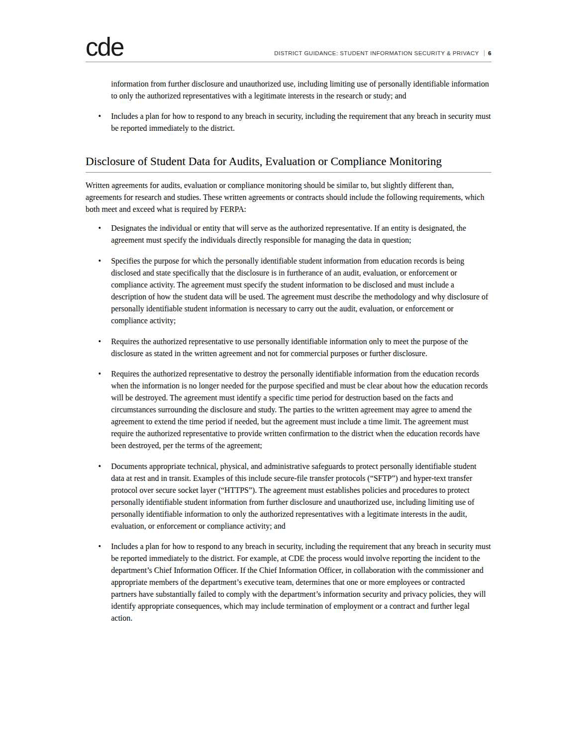cde
District Guidance: Student Information Security & Privacy 6
information from further disclosure and unauthorized use, including limiting use of personally identifiable information to only the authorized representatives with a legitimate interests in the research or study; and
Includes a plan for how to respond to any breach in security, including the requirement that any breach in security must be reported immediately to the district.
Disclosure of Student Data for Audits, Evaluation or Compliance Monitoring
Written agreements for audits, evaluation or compliance monitoring should be similar to, but slightly different than, agreements for research and studies. These written agreements or contracts should include the following requirements, which both meet and exceed what is required by FERPA:
Designates the individual or entity that will serve as the authorized representative. If an entity is designated, the agreement must specify the individuals directly responsible for managing the data in question;
Specifies the purpose for which the personally identifiable student information from education records is being disclosed and state specifically that the disclosure is in furtherance of an audit, evaluation, or enforcement or compliance activity. The agreement must specify the student information to be disclosed and must include a description of how the student data will be used. The agreement must describe the methodology and why disclosure of personally identifiable student information is necessary to carry out the audit, evaluation, or enforcement or compliance activity;
Requires the authorized representative to use personally identifiable information only to meet the purpose of the disclosure as stated in the written agreement and not for commercial purposes or further disclosure.
Requires the authorized representative to destroy the personally identifiable information from the education records when the information is no longer needed for the purpose specified and must be clear about how the education records will be destroyed. The agreement must identify a specific time period for destruction based on the facts and circumstances surrounding the disclosure and study. The parties to the written agreement may agree to amend the agreement to extend the time period if needed, but the agreement must include a time limit. The agreement must require the authorized representative to provide written confirmation to the district when the education records have been destroyed, per the terms of the agreement;
Documents appropriate technical, physical, and administrative safeguards to protect personally identifiable student data at rest and in transit. Examples of this include secure-file transfer protocols (“SFTP”) and hyper-text transfer protocol over secure socket layer (“HTTPS”). The agreement must establishes policies and procedures to protect personally identifiable student information from further disclosure and unauthorized use, including limiting use of personally identifiable information to only the authorized representatives with a legitimate interests in the audit, evaluation, or enforcement or compliance activity; and
Includes a plan for how to respond to any breach in security, including the requirement that any breach in security must be reported immediately to the district. For example, at CDE the process would involve reporting the incident to the department’s Chief Information Officer. If the Chief Information Officer, in collaboration with the commissioner and appropriate members of the department’s executive team, determines that one or more employees or contracted partners have substantially failed to comply with the department’s information security and privacy policies, they will identify appropriate consequences, which may include termination of employment or a contract and further legal action.